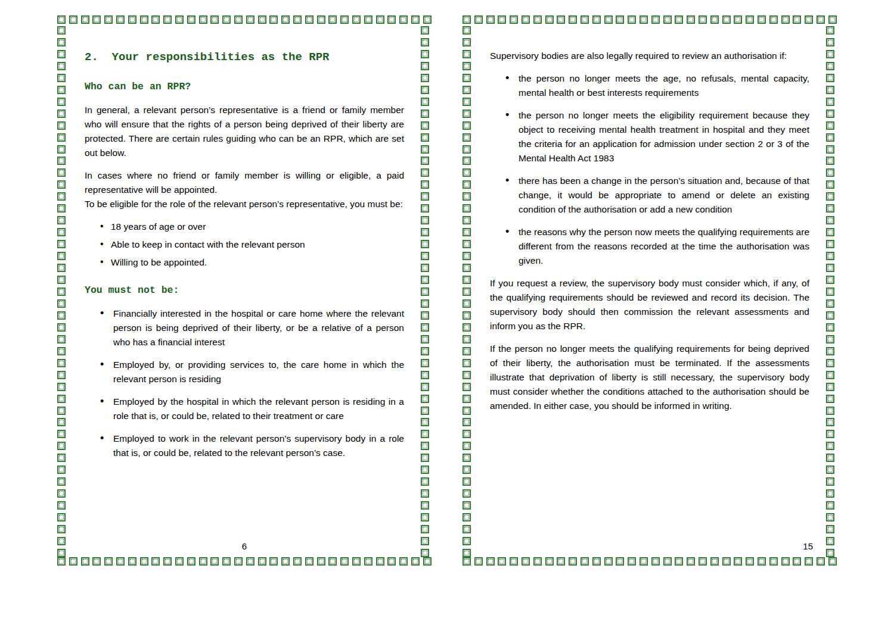2. Your responsibilities as the RPR
Who can be an RPR?
In general, a relevant person’s representative is a friend or family member who will ensure that the rights of a person being deprived of their liberty are protected. There are certain rules guiding who can be an RPR, which are set out below.
In cases where no friend or family member is willing or eligible, a paid representative will be appointed.
To be eligible for the role of the relevant person’s representative, you must be:
18 years of age or over
Able to keep in contact with the relevant person
Willing to be appointed.
You must not be:
Financially interested in the hospital or care home where the relevant person is being deprived of their liberty, or be a relative of a person who has a financial interest
Employed by, or providing services to, the care home in which the relevant person is residing
Employed by the hospital in which the relevant person is residing in a role that is, or could be, related to their treatment or care
Employed to work in the relevant person’s supervisory body in a role that is, or could be, related to the relevant person’s case.
6
Supervisory bodies are also legally required to review an authorisation if:
the person no longer meets the age, no refusals, mental capacity, mental health or best interests requirements
the person no longer meets the eligibility requirement because they object to receiving mental health treatment in hospital and they meet the criteria for an application for admission under section 2 or 3 of the Mental Health Act 1983
there has been a change in the person’s situation and, because of that change, it would be appropriate to amend or delete an existing condition of the authorisation or add a new condition
the reasons why the person now meets the qualifying requirements are different from the reasons recorded at the time the authorisation was given.
If you request a review, the supervisory body must consider which, if any, of the qualifying requirements should be reviewed and record its decision. The supervisory body should then commission the relevant assessments and inform you as the RPR.
If the person no longer meets the qualifying requirements for being deprived of their liberty, the authorisation must be terminated. If the assessments illustrate that deprivation of liberty is still necessary, the supervisory body must consider whether the conditions attached to the authorisation should be amended. In either case, you should be informed in writing.
15